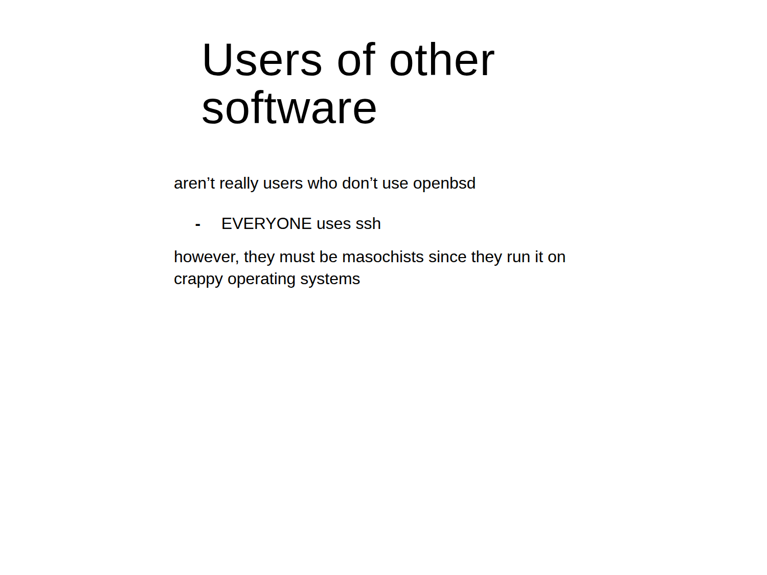Users of other software
aren’t really users who don’t use openbsd
EVERYONE uses ssh
however, they must be masochists since they run it on crappy operating systems